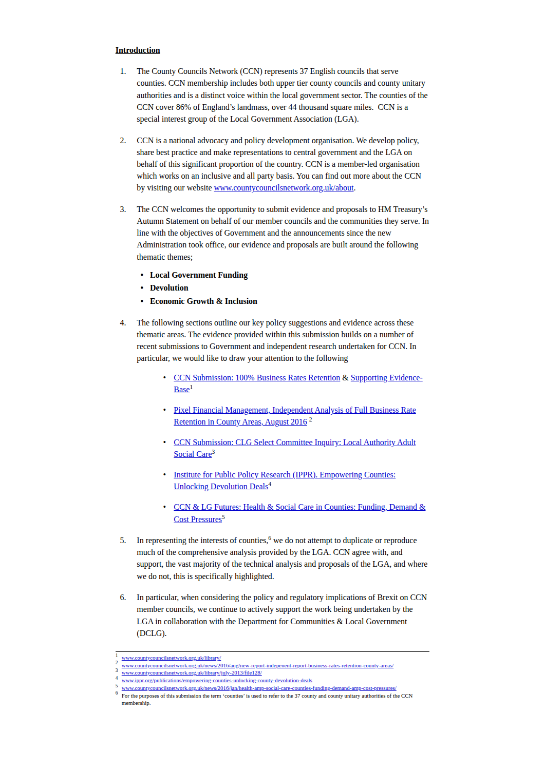Introduction
The County Councils Network (CCN) represents 37 English councils that serve counties. CCN membership includes both upper tier county councils and county unitary authorities and is a distinct voice within the local government sector. The counties of the CCN cover 86% of England’s landmass, over 44 thousand square miles. CCN is a special interest group of the Local Government Association (LGA).
CCN is a national advocacy and policy development organisation. We develop policy, share best practice and make representations to central government and the LGA on behalf of this significant proportion of the country. CCN is a member-led organisation which works on an inclusive and all party basis. You can find out more about the CCN by visiting our website www.countycouncilsnetwork.org.uk/about.
The CCN welcomes the opportunity to submit evidence and proposals to HM Treasury’s Autumn Statement on behalf of our member councils and the communities they serve. In line with the objectives of Government and the announcements since the new Administration took office, our evidence and proposals are built around the following thematic themes;
Local Government Funding
Devolution
Economic Growth & Inclusion
The following sections outline our key policy suggestions and evidence across these thematic areas. The evidence provided within this submission builds on a number of recent submissions to Government and independent research undertaken for CCN. In particular, we would like to draw your attention to the following
CCN Submission: 100% Business Rates Retention & Supporting Evidence-Base1
Pixel Financial Management, Independent Analysis of Full Business Rate Retention in County Areas, August 2016 2
CCN Submission: CLG Select Committee Inquiry: Local Authority Adult Social Care3
Institute for Public Policy Research (IPPR). Empowering Counties: Unlocking Devolution Deals4
CCN & LG Futures: Health & Social Care in Counties: Funding, Demand & Cost Pressures5
In representing the interests of counties,6 we do not attempt to duplicate or reproduce much of the comprehensive analysis provided by the LGA. CCN agree with, and support, the vast majority of the technical analysis and proposals of the LGA, and where we do not, this is specifically highlighted.
In particular, when considering the policy and regulatory implications of Brexit on CCN member councils, we continue to actively support the work being undertaken by the LGA in collaboration with the Department for Communities & Local Government (DCLG).
www.countycouncilsnetwork.org.uk/library/
www.countycouncilsnetwork.org.uk/news/2016/aug/new-report-indepenent-report-business-rates-retention-county-areas/
www.countycouncilsnetwork.org.uk/library/july-2013/file128/
www.ippr.org/publications/empowering-counties-unlocking-county-devolution-deals
www.countycouncilsnetwork.org.uk/news/2016/jan/health-amp-social-care-counties-funding-demand-amp-cost-pressures/
For the purposes of this submission the term ‘counties’ is used to refer to the 37 county and county unitary authorities of the CCN membership.